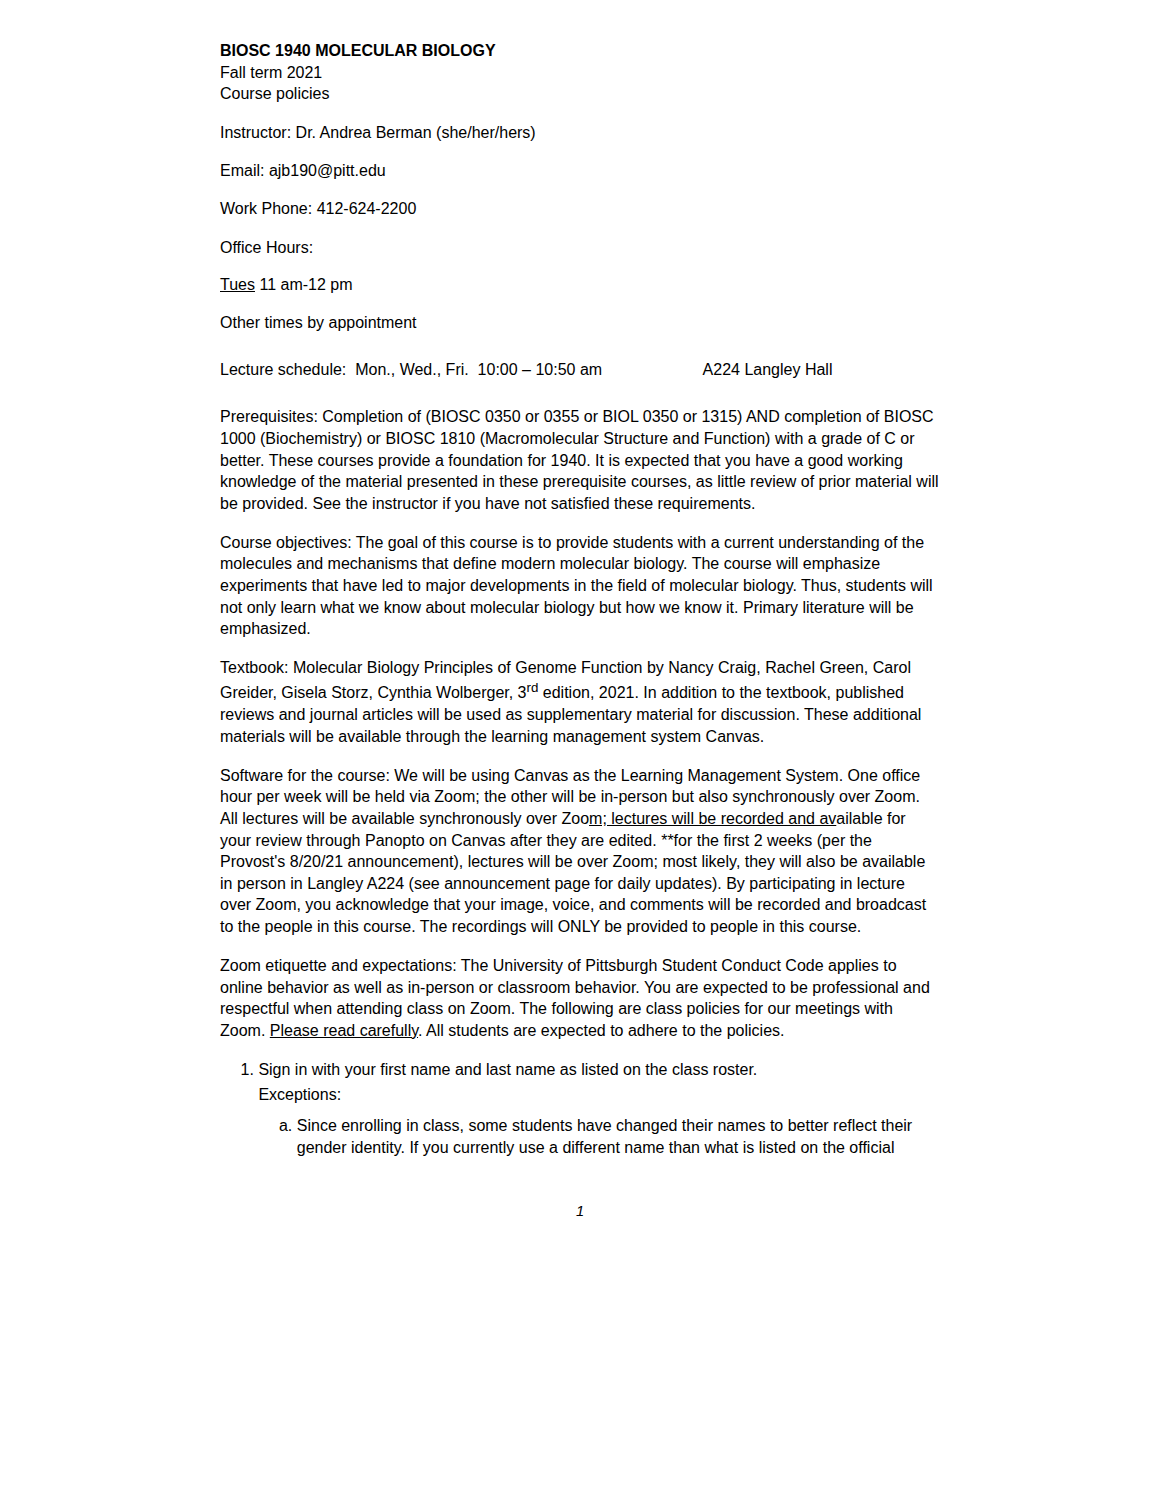BIOSC 1940 Molecular Biology
Fall term 2021
Course policies
Instructor: Dr. Andrea Berman (she/her/hers)
Email: ajb190@pitt.edu
Work Phone: 412-624-2200
Office Hours:
Tues 11 am-12 pm
Other times by appointment
Lecture schedule: Mon., Wed., Fri. 10:00 – 10:50 am A224 Langley Hall
Prerequisites: Completion of (BIOSC 0350 or 0355 or BIOL 0350 or 1315) AND completion of BIOSC 1000 (Biochemistry) or BIOSC 1810 (Macromolecular Structure and Function) with a grade of C or better. These courses provide a foundation for 1940. It is expected that you have a good working knowledge of the material presented in these prerequisite courses, as little review of prior material will be provided. See the instructor if you have not satisfied these requirements.
Course objectives: The goal of this course is to provide students with a current understanding of the molecules and mechanisms that define modern molecular biology. The course will emphasize experiments that have led to major developments in the field of molecular biology. Thus, students will not only learn what we know about molecular biology but how we know it. Primary literature will be emphasized.
Textbook: Molecular Biology Principles of Genome Function by Nancy Craig, Rachel Green, Carol Greider, Gisela Storz, Cynthia Wolberger, 3rd edition, 2021. In addition to the textbook, published reviews and journal articles will be used as supplementary material for discussion. These additional materials will be available through the learning management system Canvas.
Software for the course: We will be using Canvas as the Learning Management System. One office hour per week will be held via Zoom; the other will be in-person but also synchronously over Zoom. All lectures will be available synchronously over Zoom; lectures will be recorded and available for your review through Panopto on Canvas after they are edited. **for the first 2 weeks (per the Provost's 8/20/21 announcement), lectures will be over Zoom; most likely, they will also be available in person in Langley A224 (see announcement page for daily updates). By participating in lecture over Zoom, you acknowledge that your image, voice, and comments will be recorded and broadcast to the people in this course. The recordings will ONLY be provided to people in this course.
Zoom etiquette and expectations: The University of Pittsburgh Student Conduct Code applies to online behavior as well as in-person or classroom behavior. You are expected to be professional and respectful when attending class on Zoom. The following are class policies for our meetings with Zoom. Please read carefully. All students are expected to adhere to the policies.
Sign in with your first name and last name as listed on the class roster.
Exceptions:
Since enrolling in class, some students have changed their names to better reflect their gender identity. If you currently use a different name than what is listed on the official
1